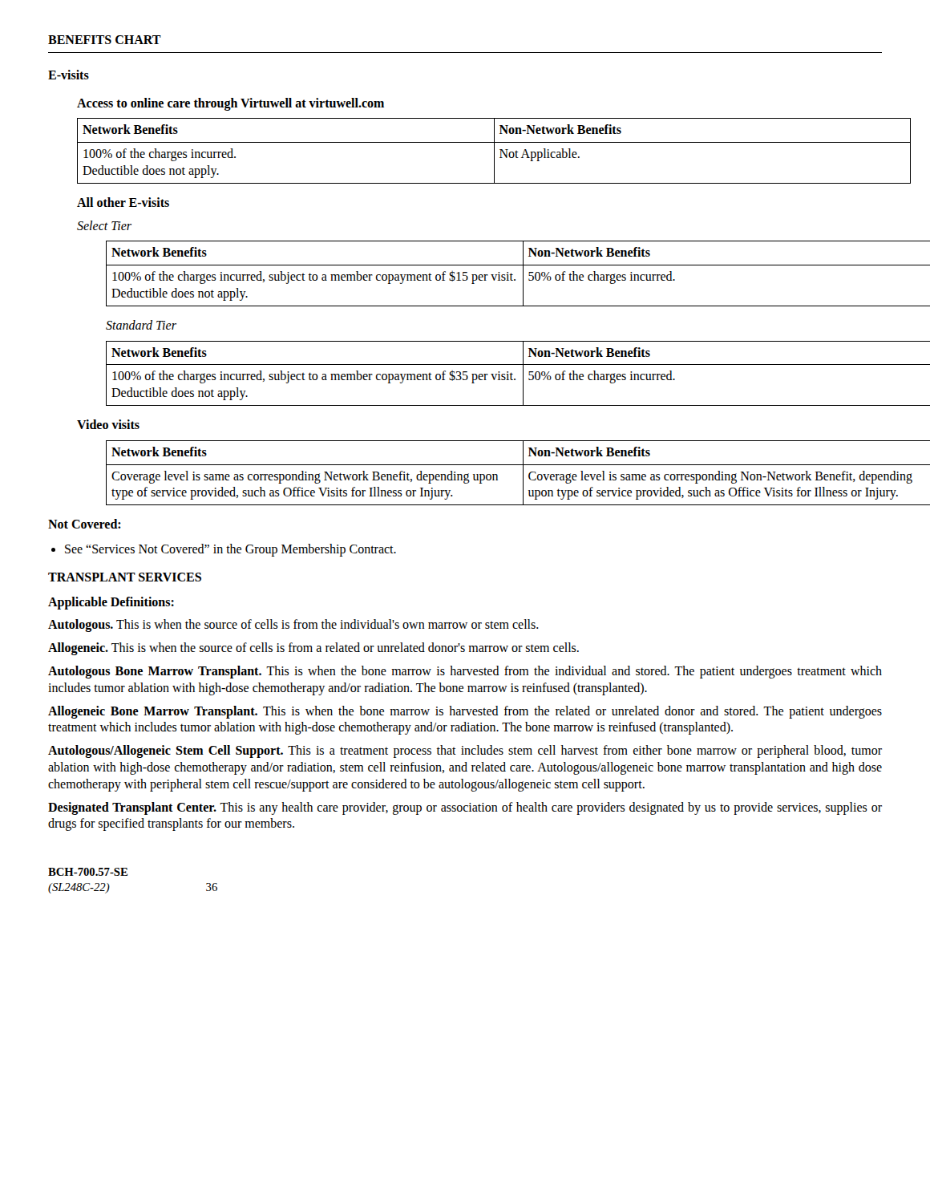BENEFITS CHART
E-visits
Access to online care through Virtuwell at virtuwell.com
| Network Benefits | Non-Network Benefits |
| --- | --- |
| 100% of the charges incurred. Deductible does not apply. | Not Applicable. |
All other E-visits
Select Tier
| Network Benefits | Non-Network Benefits |
| --- | --- |
| 100% of the charges incurred, subject to a member copayment of $15 per visit. Deductible does not apply. | 50% of the charges incurred. |
Standard Tier
| Network Benefits | Non-Network Benefits |
| --- | --- |
| 100% of the charges incurred, subject to a member copayment of $35 per visit. Deductible does not apply. | 50% of the charges incurred. |
Video visits
| Network Benefits | Non-Network Benefits |
| --- | --- |
| Coverage level is same as corresponding Network Benefit, depending upon type of service provided, such as Office Visits for Illness or Injury. | Coverage level is same as corresponding Non-Network Benefit, depending upon type of service provided, such as Office Visits for Illness or Injury. |
Not Covered:
See “Services Not Covered” in the Group Membership Contract.
TRANSPLANT SERVICES
Applicable Definitions:
Autologous. This is when the source of cells is from the individual's own marrow or stem cells.
Allogeneic. This is when the source of cells is from a related or unrelated donor's marrow or stem cells.
Autologous Bone Marrow Transplant. This is when the bone marrow is harvested from the individual and stored. The patient undergoes treatment which includes tumor ablation with high-dose chemotherapy and/or radiation. The bone marrow is reinfused (transplanted).
Allogeneic Bone Marrow Transplant. This is when the bone marrow is harvested from the related or unrelated donor and stored. The patient undergoes treatment which includes tumor ablation with high-dose chemotherapy and/or radiation. The bone marrow is reinfused (transplanted).
Autologous/Allogeneic Stem Cell Support. This is a treatment process that includes stem cell harvest from either bone marrow or peripheral blood, tumor ablation with high-dose chemotherapy and/or radiation, stem cell reinfusion, and related care. Autologous/allogeneic bone marrow transplantation and high dose chemotherapy with peripheral stem cell rescue/support are considered to be autologous/allogeneic stem cell support.
Designated Transplant Center. This is any health care provider, group or association of health care providers designated by us to provide services, supplies or drugs for specified transplants for our members.
BCH-700.57-SE
(SL248C-22) 36